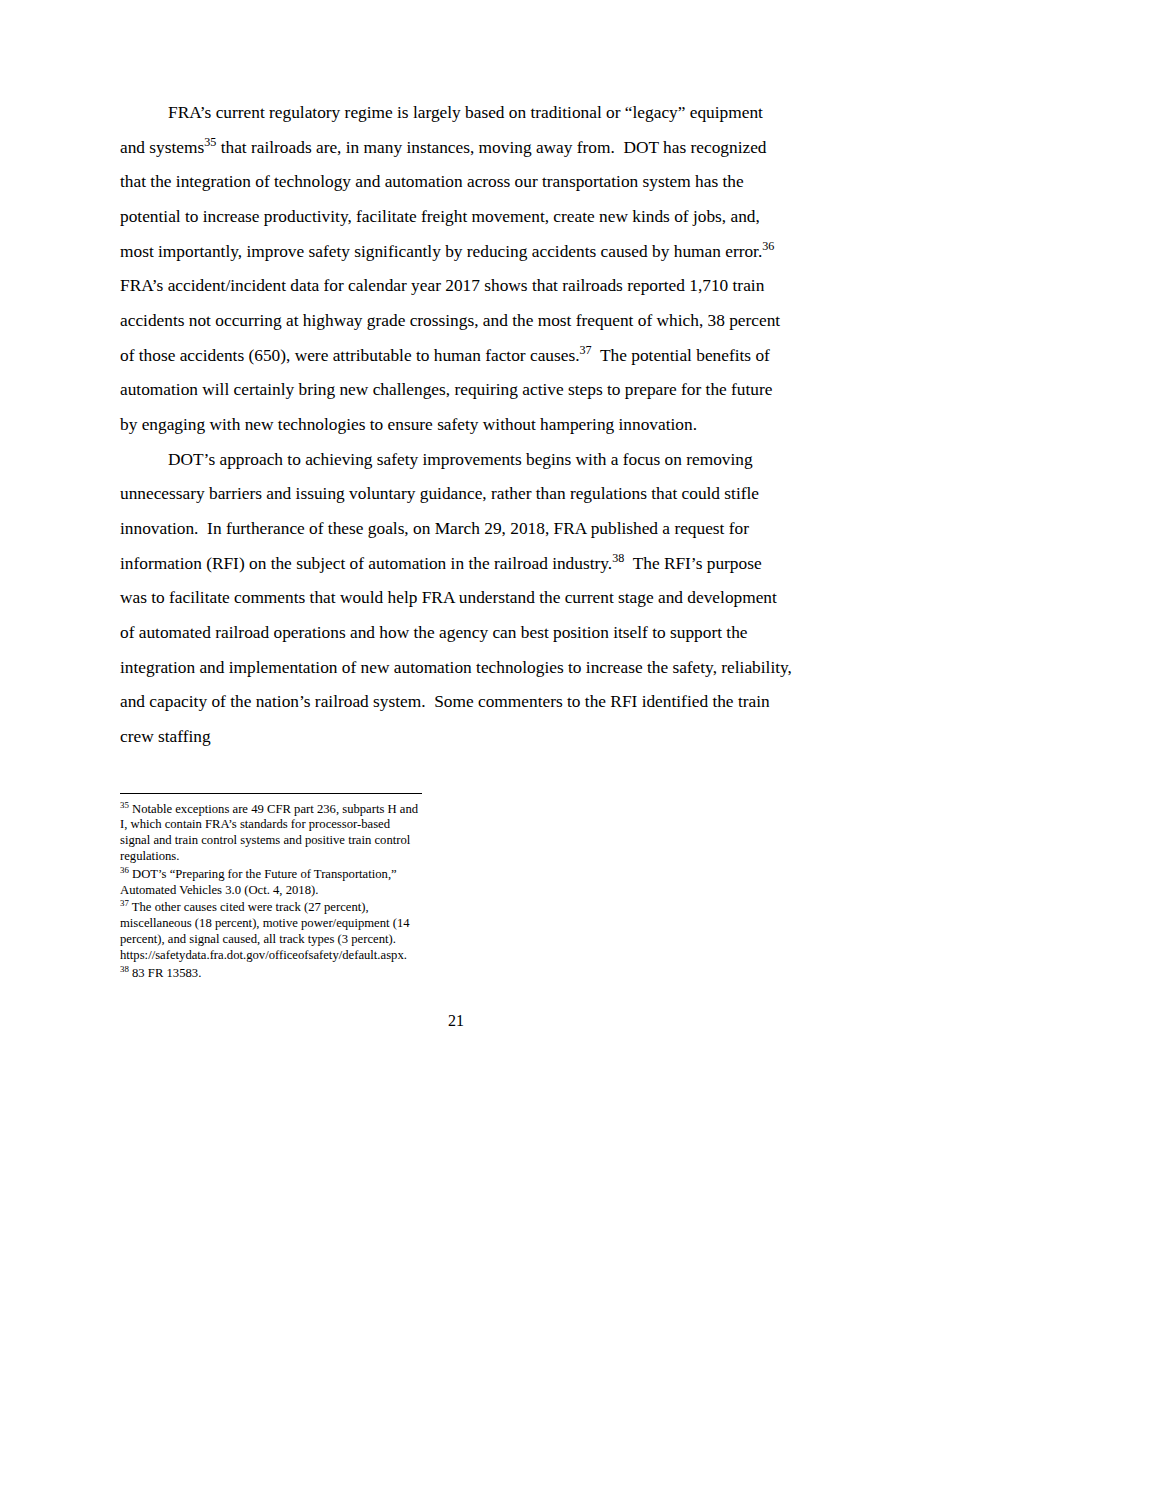FRA’s current regulatory regime is largely based on traditional or “legacy” equipment and systems35 that railroads are, in many instances, moving away from. DOT has recognized that the integration of technology and automation across our transportation system has the potential to increase productivity, facilitate freight movement, create new kinds of jobs, and, most importantly, improve safety significantly by reducing accidents caused by human error.36 FRA’s accident/incident data for calendar year 2017 shows that railroads reported 1,710 train accidents not occurring at highway grade crossings, and the most frequent of which, 38 percent of those accidents (650), were attributable to human factor causes.37 The potential benefits of automation will certainly bring new challenges, requiring active steps to prepare for the future by engaging with new technologies to ensure safety without hampering innovation.
DOT’s approach to achieving safety improvements begins with a focus on removing unnecessary barriers and issuing voluntary guidance, rather than regulations that could stifle innovation. In furtherance of these goals, on March 29, 2018, FRA published a request for information (RFI) on the subject of automation in the railroad industry.38 The RFI’s purpose was to facilitate comments that would help FRA understand the current stage and development of automated railroad operations and how the agency can best position itself to support the integration and implementation of new automation technologies to increase the safety, reliability, and capacity of the nation’s railroad system. Some commenters to the RFI identified the train crew staffing
35 Notable exceptions are 49 CFR part 236, subparts H and I, which contain FRA’s standards for processor-based signal and train control systems and positive train control regulations.
36 DOT’s “Preparing for the Future of Transportation,” Automated Vehicles 3.0 (Oct. 4, 2018).
37 The other causes cited were track (27 percent), miscellaneous (18 percent), motive power/equipment (14 percent), and signal caused, all track types (3 percent). https://safetydata.fra.dot.gov/officeofsafety/default.aspx.
38 83 FR 13583.
21